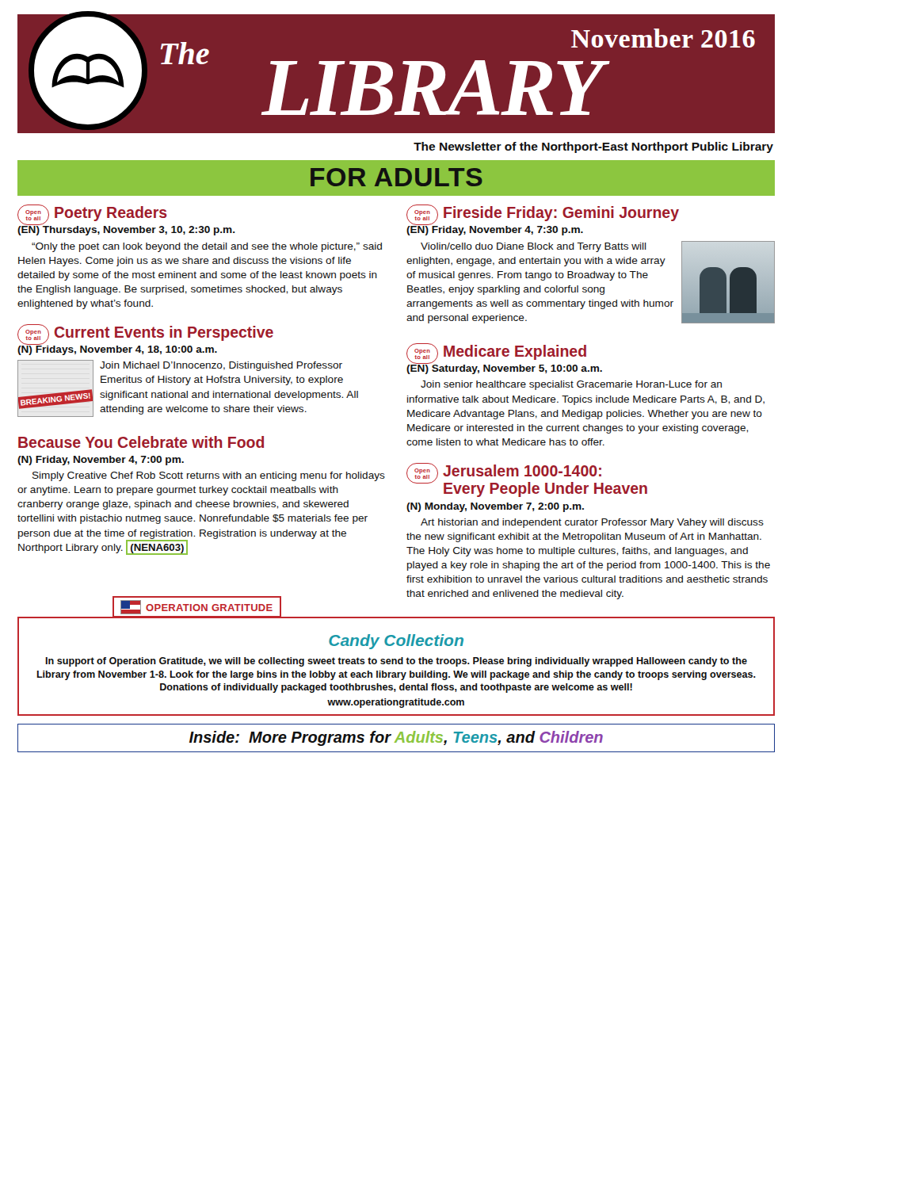November 2016
The
LIBRARY
The Newsletter of the Northport-East Northport Public Library
FOR ADULTS
Open
to all
Poetry Readers
(EN) Thursdays, November 3, 10, 2:30 p.m.
“Only the poet can look beyond the detail and see the whole picture,” said Helen Hayes. Come join us as we share and discuss the visions of life detailed by some of the most eminent and some of the least known poets in the English language. Be surprised, sometimes shocked, but always enlightened by what’s found.
Open
to all
Current Events in Perspective
(N) Fridays, November 4, 18, 10:00 a.m.
BREAKING NEWS!
Join Michael D’Innocenzo, Distinguished Professor Emeritus of History at Hofstra University, to explore significant national and international developments. All attending are welcome to share their views.
Because You Celebrate with Food
(N) Friday, November 4, 7:00 pm.
Simply Creative Chef Rob Scott returns with an enticing menu for holidays or anytime. Learn to prepare gourmet turkey cocktail meatballs with cranberry orange glaze, spinach and cheese brownies, and skewered tortellini with pistachio nutmeg sauce. Nonrefundable $5 materials fee per person due at the time of registration. Registration is underway at the Northport Library only. (NENA603)
Open
to all
Fireside Friday: Gemini Journey
(EN) Friday, November 4, 7:30 p.m.
Violin/cello duo Diane Block and Terry Batts will enlighten, engage, and entertain you with a wide array of musical genres. From tango to Broadway to The Beatles, enjoy sparkling and colorful song arrangements as well as commentary tinged with humor and personal experience.
Open
to all
Medicare Explained
(EN) Saturday, November 5, 10:00 a.m.
Join senior healthcare specialist Gracemarie Horan-Luce for an informative talk about Medicare. Topics include Medicare Parts A, B, and D, Medicare Advantage Plans, and Medigap policies. Whether you are new to Medicare or interested in the current changes to your existing coverage, come listen to what Medicare has to offer.
Open
to all
Jerusalem 1000-1400:
Every People Under Heaven
(N) Monday, November 7, 2:00 p.m.
Art historian and independent curator Professor Mary Vahey will discuss the new significant exhibit at the Metropolitan Museum of Art in Manhattan. The Holy City was home to multiple cultures, faiths, and languages, and played a key role in shaping the art of the period from 1000-1400. This is the first exhibition to unravel the various cultural traditions and aesthetic strands that enriched and enlivened the medieval city.
OPERATION GRATITUDE
Candy Collection
In support of Operation Gratitude, we will be collecting sweet treats to send to the troops. Please bring individually wrapped Halloween candy to the Library from November 1-8. Look for the large bins in the lobby at each library building. We will package and ship the candy to troops serving overseas. Donations of individually packaged toothbrushes, dental floss, and toothpaste are welcome as well!
www.operationgratitude.com
Inside: More Programs for Adults, Teens, and Children